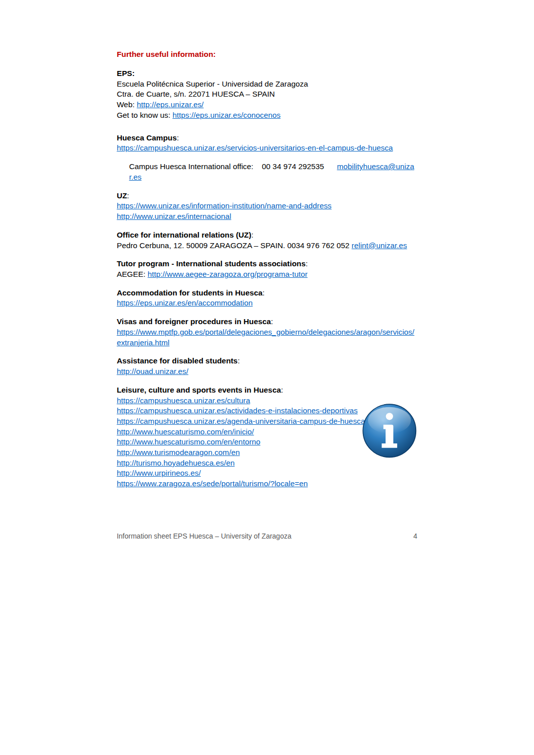Further useful information:
EPS:
Escuela Politécnica Superior - Universidad de Zaragoza
Ctra. de Cuarte, s/n. 22071 HUESCA – SPAIN
Web: http://eps.unizar.es/
Get to know us: https://eps.unizar.es/conocenos
Huesca Campus:
https://campushuesca.unizar.es/servicios-universitarios-en-el-campus-de-huesca
Campus Huesca International office: 00 34 974 292535 mobilityhuesca@unizar.es
UZ:
https://www.unizar.es/information-institution/name-and-address
http://www.unizar.es/internacional
Office for international relations (UZ):
Pedro Cerbuna, 12. 50009 ZARAGOZA – SPAIN. 0034 976 762 052 relint@unizar.es
Tutor program - International students associations:
AEGEE: http://www.aegee-zaragoza.org/programa-tutor
Accommodation for students in Huesca:
https://eps.unizar.es/en/accommodation
Visas and foreigner procedures in Huesca:
https://www.mptfp.gob.es/portal/delegaciones_gobierno/delegaciones/aragon/servicios/extranjeria.html
Assistance for disabled students:
http://ouad.unizar.es/
Leisure, culture and sports events in Huesca:
https://campushuesca.unizar.es/cultura https://campushuesca.unizar.es/actividades-e-instalaciones-deportivas https://campushuesca.unizar.es/agenda-universitaria-campus-de-huesca http://www.huescaturismo.com/en/inicio/ http://www.huescaturismo.com/en/entorno http://www.turismodearagon.com/en http://turismo.hoyadehuesca.es/en http://www.urpirineos.es/ https://www.zaragoza.es/sede/portal/turismo/?locale=en
Information sheet EPS Huesca – University of Zaragoza 4